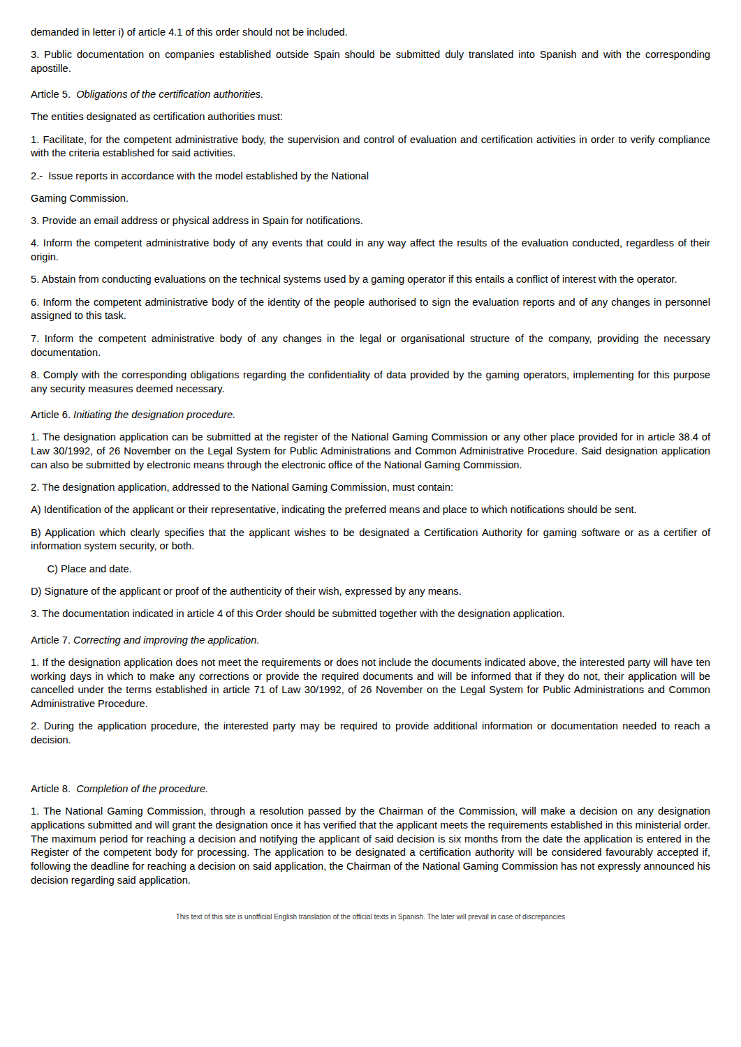demanded in letter i) of article 4.1 of this order should not be included.
3. Public documentation on companies established outside Spain should be submitted duly translated into Spanish and with the corresponding apostille.
Article 5. Obligations of the certification authorities.
The entities designated as certification authorities must:
1. Facilitate, for the competent administrative body, the supervision and control of evaluation and certification activities in order to verify compliance with the criteria established for said activities.
2.- Issue reports in accordance with the model established by the National
Gaming Commission.
3. Provide an email address or physical address in Spain for notifications.
4. Inform the competent administrative body of any events that could in any way affect the results of the evaluation conducted, regardless of their origin.
5. Abstain from conducting evaluations on the technical systems used by a gaming operator if this entails a conflict of interest with the operator.
6. Inform the competent administrative body of the identity of the people authorised to sign the evaluation reports and of any changes in personnel assigned to this task.
7. Inform the competent administrative body of any changes in the legal or organisational structure of the company, providing the necessary documentation.
8. Comply with the corresponding obligations regarding the confidentiality of data provided by the gaming operators, implementing for this purpose any security measures deemed necessary.
Article 6. Initiating the designation procedure.
1. The designation application can be submitted at the register of the National Gaming Commission or any other place provided for in article 38.4 of Law 30/1992, of 26 November on the Legal System for Public Administrations and Common Administrative Procedure. Said designation application can also be submitted by electronic means through the electronic office of the National Gaming Commission.
2. The designation application, addressed to the National Gaming Commission, must contain:
A) Identification of the applicant or their representative, indicating the preferred means and place to which notifications should be sent.
B) Application which clearly specifies that the applicant wishes to be designated a Certification Authority for gaming software or as a certifier of information system security, or both.
C) Place and date.
D) Signature of the applicant or proof of the authenticity of their wish, expressed by any means.
3. The documentation indicated in article 4 of this Order should be submitted together with the designation application.
Article 7. Correcting and improving the application.
1. If the designation application does not meet the requirements or does not include the documents indicated above, the interested party will have ten working days in which to make any corrections or provide the required documents and will be informed that if they do not, their application will be cancelled under the terms established in article 71 of Law 30/1992, of 26 November on the Legal System for Public Administrations and Common Administrative Procedure.
2. During the application procedure, the interested party may be required to provide additional information or documentation needed to reach a decision.
Article 8. Completion of the procedure.
1. The National Gaming Commission, through a resolution passed by the Chairman of the Commission, will make a decision on any designation applications submitted and will grant the designation once it has verified that the applicant meets the requirements established in this ministerial order. The maximum period for reaching a decision and notifying the applicant of said decision is six months from the date the application is entered in the Register of the competent body for processing. The application to be designated a certification authority will be considered favourably accepted if, following the deadline for reaching a decision on said application, the Chairman of the National Gaming Commission has not expressly announced his decision regarding said application.
This text of this site is unofficial English translation of the official texts in Spanish. The later will prevail in case of discrepancies